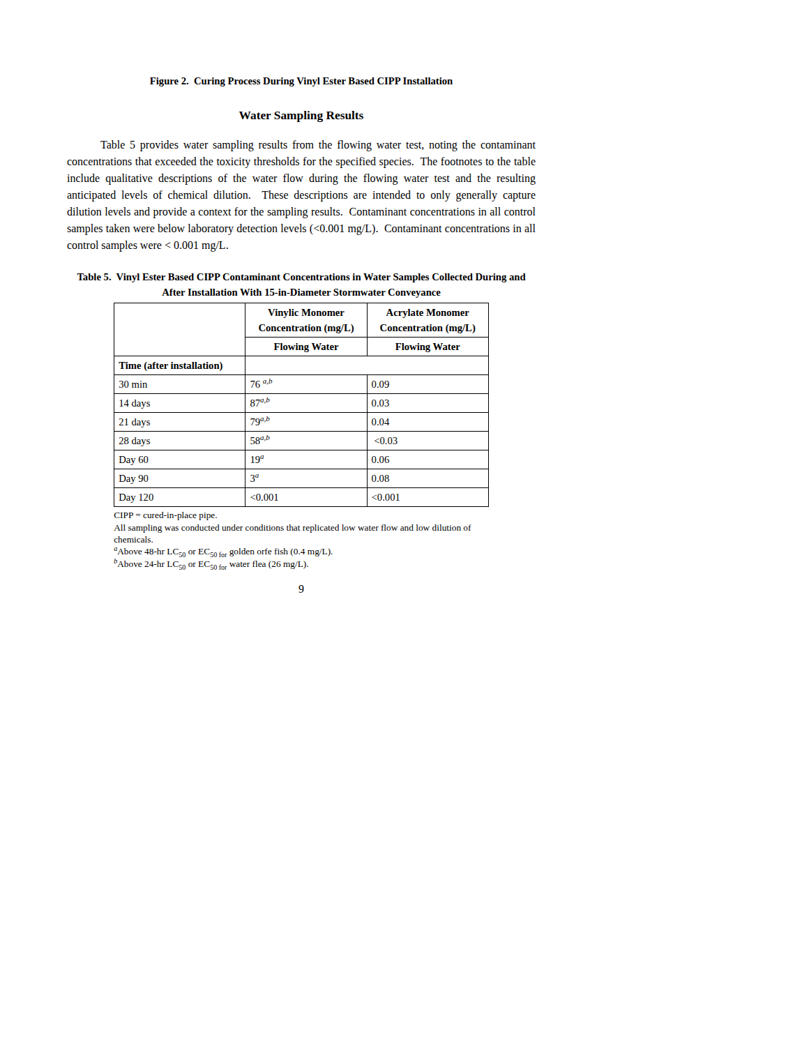Figure 2. Curing Process During Vinyl Ester Based CIPP Installation
Water Sampling Results
Table 5 provides water sampling results from the flowing water test, noting the contaminant concentrations that exceeded the toxicity thresholds for the specified species. The footnotes to the table include qualitative descriptions of the water flow during the flowing water test and the resulting anticipated levels of chemical dilution. These descriptions are intended to only generally capture dilution levels and provide a context for the sampling results. Contaminant concentrations in all control samples taken were below laboratory detection levels (<0.001 mg/L). Contaminant concentrations in all control samples were < 0.001 mg/L.
Table 5. Vinyl Ester Based CIPP Contaminant Concentrations in Water Samples Collected During and After Installation With 15-in-Diameter Stormwater Conveyance
| | Vinylic Monomer Concentration (mg/L) | Acrylate Monomer Concentration (mg/L) |
| --- | --- | --- |
| Flowing Water | Flowing Water |
| Time (after installation) | |
| 30 min | 76 a,b | 0.09 |
| 14 days | 87 a,b | 0.03 |
| 21 days | 79 a,b | 0.04 |
| 28 days | 58 a,b | <0.03 |
| Day 60 | 19 a | 0.06 |
| Day 90 | 3 a | 0.08 |
| Day 120 | <0.001 | <0.001 |
CIPP = cured-in-place pipe.
All sampling was conducted under conditions that replicated low water flow and low dilution of chemicals.
aAbove 48-hr LC50 or EC50 for golden orfe fish (0.4 mg/L).
bAbove 24-hr LC50 or EC50 for water flea (26 mg/L).
9